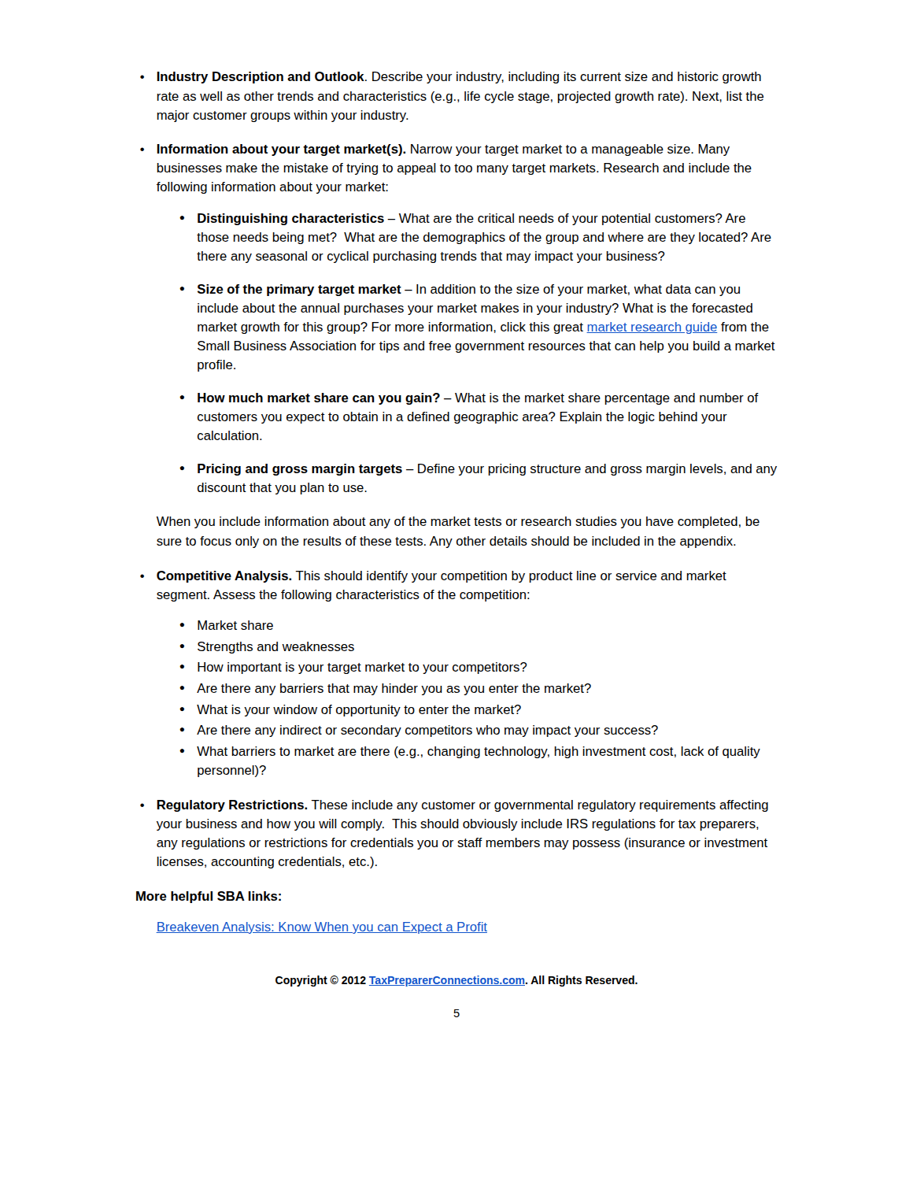Industry Description and Outlook. Describe your industry, including its current size and historic growth rate as well as other trends and characteristics (e.g., life cycle stage, projected growth rate). Next, list the major customer groups within your industry.
Information about your target market(s). Narrow your target market to a manageable size. Many businesses make the mistake of trying to appeal to too many target markets. Research and include the following information about your market:
Distinguishing characteristics – What are the critical needs of your potential customers? Are those needs being met? What are the demographics of the group and where are they located? Are there any seasonal or cyclical purchasing trends that may impact your business?
Size of the primary target market – In addition to the size of your market, what data can you include about the annual purchases your market makes in your industry? What is the forecasted market growth for this group? For more information, click this great market research guide from the Small Business Association for tips and free government resources that can help you build a market profile.
How much market share can you gain? – What is the market share percentage and number of customers you expect to obtain in a defined geographic area? Explain the logic behind your calculation.
Pricing and gross margin targets – Define your pricing structure and gross margin levels, and any discount that you plan to use.
When you include information about any of the market tests or research studies you have completed, be sure to focus only on the results of these tests. Any other details should be included in the appendix.
Competitive Analysis. This should identify your competition by product line or service and market segment. Assess the following characteristics of the competition:
Market share
Strengths and weaknesses
How important is your target market to your competitors?
Are there any barriers that may hinder you as you enter the market?
What is your window of opportunity to enter the market?
Are there any indirect or secondary competitors who may impact your success?
What barriers to market are there (e.g., changing technology, high investment cost, lack of quality personnel)?
Regulatory Restrictions. These include any customer or governmental regulatory requirements affecting your business and how you will comply. This should obviously include IRS regulations for tax preparers, any regulations or restrictions for credentials you or staff members may possess (insurance or investment licenses, accounting credentials, etc.).
More helpful SBA links:
Breakeven Analysis: Know When you can Expect a Profit
Copyright © 2012 TaxPreparerConnections.com. All Rights Reserved.
5